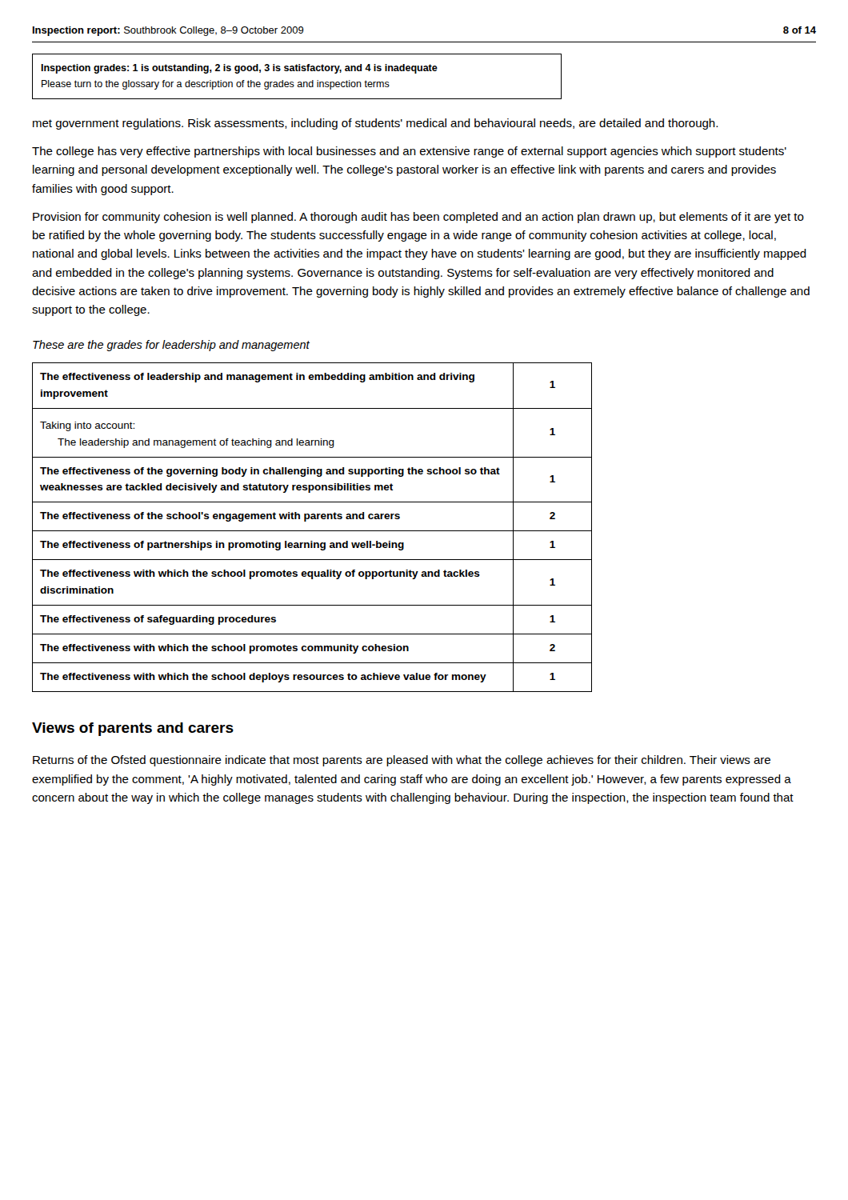Inspection report: Southbrook College, 8–9 October 2009
8 of 14
Inspection grades: 1 is outstanding, 2 is good, 3 is satisfactory, and 4 is inadequate
Please turn to the glossary for a description of the grades and inspection terms
met government regulations. Risk assessments, including of students' medical and behavioural needs, are detailed and thorough.
The college has very effective partnerships with local businesses and an extensive range of external support agencies which support students' learning and personal development exceptionally well. The college's pastoral worker is an effective link with parents and carers and provides families with good support.
Provision for community cohesion is well planned. A thorough audit has been completed and an action plan drawn up, but elements of it are yet to be ratified by the whole governing body. The students successfully engage in a wide range of community cohesion activities at college, local, national and global levels. Links between the activities and the impact they have on students' learning are good, but they are insufficiently mapped and embedded in the college's planning systems. Governance is outstanding. Systems for self-evaluation are very effectively monitored and decisive actions are taken to drive improvement. The governing body is highly skilled and provides an extremely effective balance of challenge and support to the college.
These are the grades for leadership and management
| The effectiveness of leadership and management in embedding ambition and driving improvement | 1 |
| Taking into account: The leadership and management of teaching and learning | 1 |
| The effectiveness of the governing body in challenging and supporting the school so that weaknesses are tackled decisively and statutory responsibilities met | 1 |
| The effectiveness of the school's engagement with parents and carers | 2 |
| The effectiveness of partnerships in promoting learning and well-being | 1 |
| The effectiveness with which the school promotes equality of opportunity and tackles discrimination | 1 |
| The effectiveness of safeguarding procedures | 1 |
| The effectiveness with which the school promotes community cohesion | 2 |
| The effectiveness with which the school deploys resources to achieve value for money | 1 |
Views of parents and carers
Returns of the Ofsted questionnaire indicate that most parents are pleased with what the college achieves for their children. Their views are exemplified by the comment, 'A highly motivated, talented and caring staff who are doing an excellent job.' However, a few parents expressed a concern about the way in which the college manages students with challenging behaviour. During the inspection, the inspection team found that